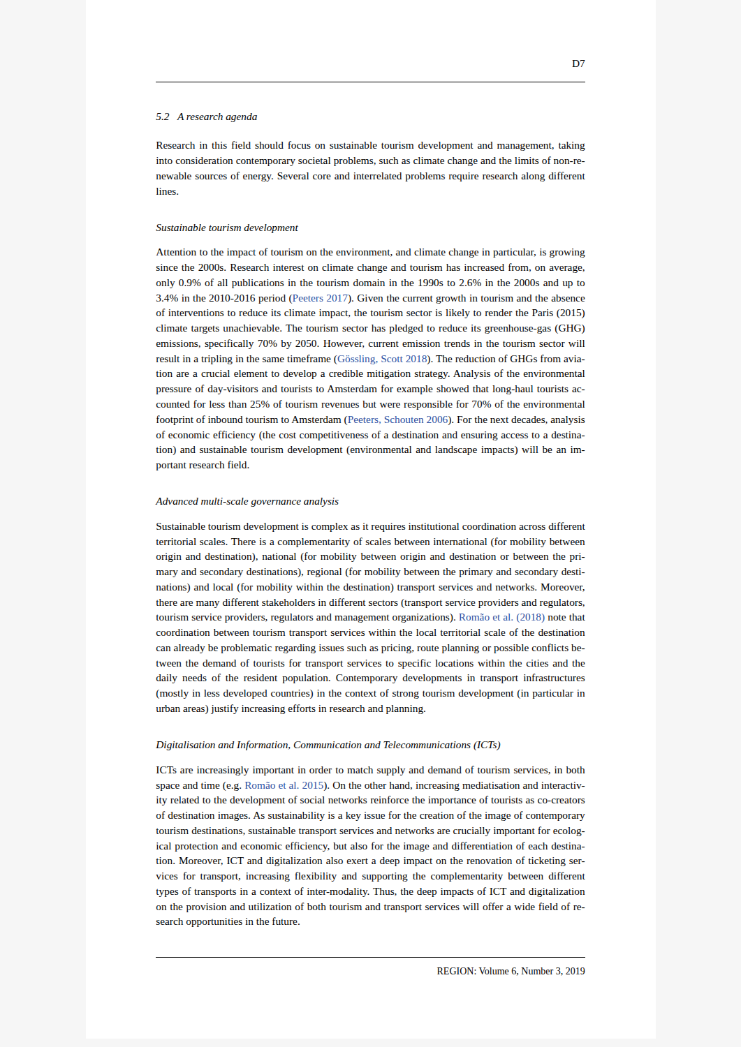D7
5.2 A research agenda
Research in this field should focus on sustainable tourism development and management, taking into consideration contemporary societal problems, such as climate change and the limits of non-renewable sources of energy. Several core and interrelated problems require research along different lines.
Sustainable tourism development
Attention to the impact of tourism on the environment, and climate change in particular, is growing since the 2000s. Research interest on climate change and tourism has increased from, on average, only 0.9% of all publications in the tourism domain in the 1990s to 2.6% in the 2000s and up to 3.4% in the 2010-2016 period (Peeters 2017). Given the current growth in tourism and the absence of interventions to reduce its climate impact, the tourism sector is likely to render the Paris (2015) climate targets unachievable. The tourism sector has pledged to reduce its greenhouse-gas (GHG) emissions, specifically 70% by 2050. However, current emission trends in the tourism sector will result in a tripling in the same timeframe (Gössling, Scott 2018). The reduction of GHGs from aviation are a crucial element to develop a credible mitigation strategy. Analysis of the environmental pressure of day-visitors and tourists to Amsterdam for example showed that long-haul tourists accounted for less than 25% of tourism revenues but were responsible for 70% of the environmental footprint of inbound tourism to Amsterdam (Peeters, Schouten 2006). For the next decades, analysis of economic efficiency (the cost competitiveness of a destination and ensuring access to a destination) and sustainable tourism development (environmental and landscape impacts) will be an important research field.
Advanced multi-scale governance analysis
Sustainable tourism development is complex as it requires institutional coordination across different territorial scales. There is a complementarity of scales between international (for mobility between origin and destination), national (for mobility between origin and destination or between the primary and secondary destinations), regional (for mobility between the primary and secondary destinations) and local (for mobility within the destination) transport services and networks. Moreover, there are many different stakeholders in different sectors (transport service providers and regulators, tourism service providers, regulators and management organizations). Romão et al. (2018) note that coordination between tourism transport services within the local territorial scale of the destination can already be problematic regarding issues such as pricing, route planning or possible conflicts between the demand of tourists for transport services to specific locations within the cities and the daily needs of the resident population. Contemporary developments in transport infrastructures (mostly in less developed countries) in the context of strong tourism development (in particular in urban areas) justify increasing efforts in research and planning.
Digitalisation and Information, Communication and Telecommunications (ICTs)
ICTs are increasingly important in order to match supply and demand of tourism services, in both space and time (e.g. Romão et al. 2015). On the other hand, increasing mediatisation and interactivity related to the development of social networks reinforce the importance of tourists as co-creators of destination images. As sustainability is a key issue for the creation of the image of contemporary tourism destinations, sustainable transport services and networks are crucially important for ecological protection and economic efficiency, but also for the image and differentiation of each destination. Moreover, ICT and digitalization also exert a deep impact on the renovation of ticketing services for transport, increasing flexibility and supporting the complementarity between different types of transports in a context of inter-modality. Thus, the deep impacts of ICT and digitalization on the provision and utilization of both tourism and transport services will offer a wide field of research opportunities in the future.
REGION: Volume 6, Number 3, 2019